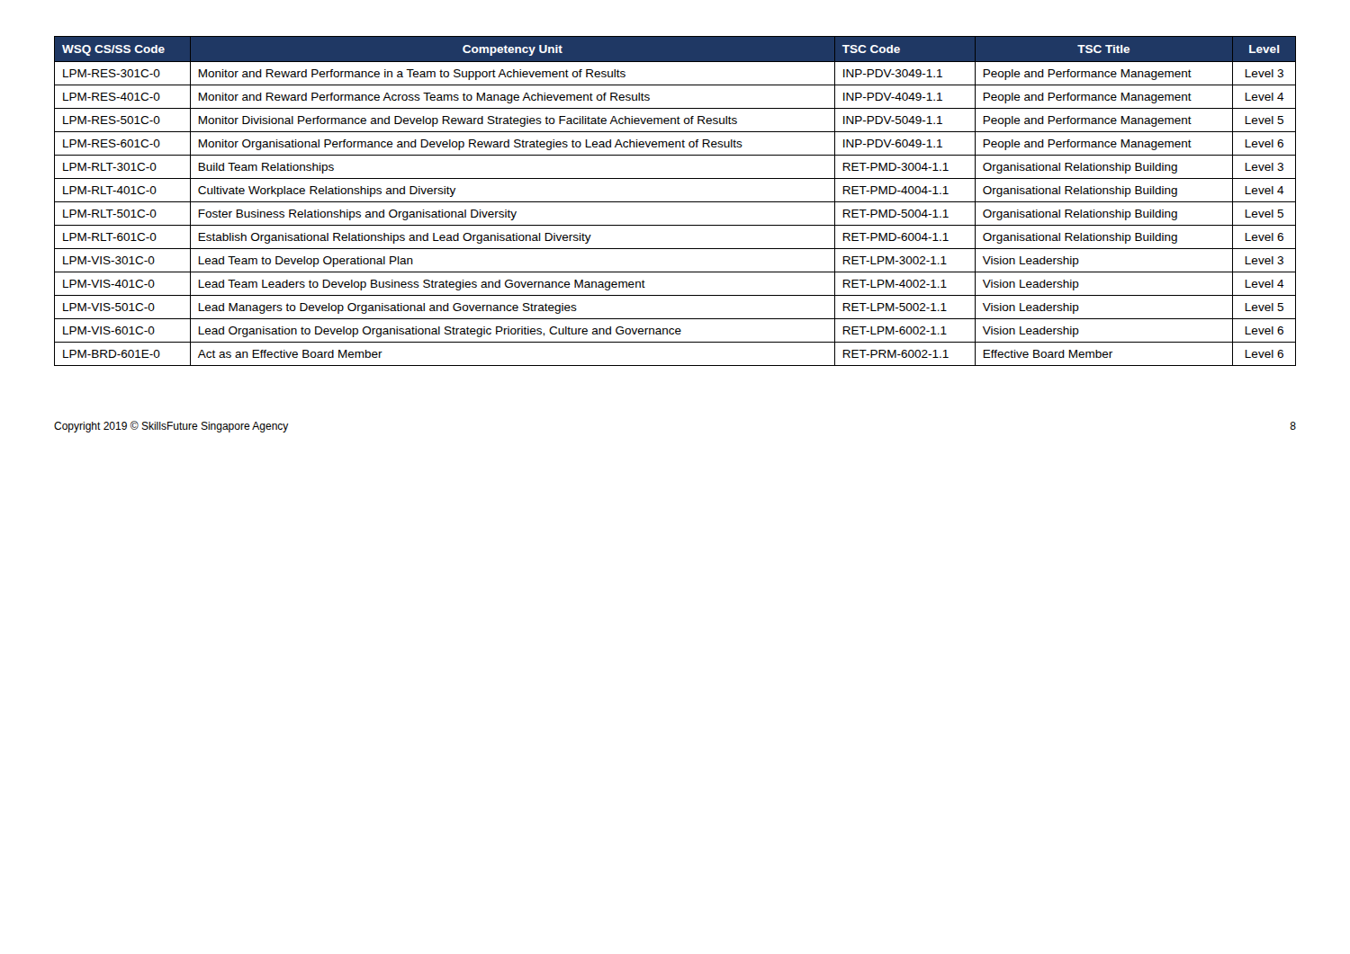| WSQ CS/SS Code | Competency Unit | TSC Code | TSC Title | Level |
| --- | --- | --- | --- | --- |
| LPM-RES-301C-0 | Monitor and Reward Performance in a Team to Support Achievement of Results | INP-PDV-3049-1.1 | People and Performance Management | Level 3 |
| LPM-RES-401C-0 | Monitor and Reward Performance Across Teams to Manage Achievement of Results | INP-PDV-4049-1.1 | People and Performance Management | Level 4 |
| LPM-RES-501C-0 | Monitor Divisional Performance and Develop Reward Strategies to Facilitate Achievement of Results | INP-PDV-5049-1.1 | People and Performance Management | Level 5 |
| LPM-RES-601C-0 | Monitor Organisational Performance and Develop Reward Strategies to Lead Achievement of Results | INP-PDV-6049-1.1 | People and Performance Management | Level 6 |
| LPM-RLT-301C-0 | Build Team Relationships | RET-PMD-3004-1.1 | Organisational Relationship Building | Level 3 |
| LPM-RLT-401C-0 | Cultivate Workplace Relationships and Diversity | RET-PMD-4004-1.1 | Organisational Relationship Building | Level 4 |
| LPM-RLT-501C-0 | Foster Business Relationships and Organisational Diversity | RET-PMD-5004-1.1 | Organisational Relationship Building | Level 5 |
| LPM-RLT-601C-0 | Establish Organisational Relationships and Lead Organisational Diversity | RET-PMD-6004-1.1 | Organisational Relationship Building | Level 6 |
| LPM-VIS-301C-0 | Lead Team to Develop Operational Plan | RET-LPM-3002-1.1 | Vision Leadership | Level 3 |
| LPM-VIS-401C-0 | Lead Team Leaders to Develop Business Strategies and Governance Management | RET-LPM-4002-1.1 | Vision Leadership | Level 4 |
| LPM-VIS-501C-0 | Lead Managers to Develop Organisational and Governance Strategies | RET-LPM-5002-1.1 | Vision Leadership | Level 5 |
| LPM-VIS-601C-0 | Lead Organisation to Develop Organisational Strategic Priorities, Culture and Governance | RET-LPM-6002-1.1 | Vision Leadership | Level 6 |
| LPM-BRD-601E-0 | Act as an Effective Board Member | RET-PRM-6002-1.1 | Effective Board Member | Level 6 |
Copyright 2019 © SkillsFuture Singapore Agency 8